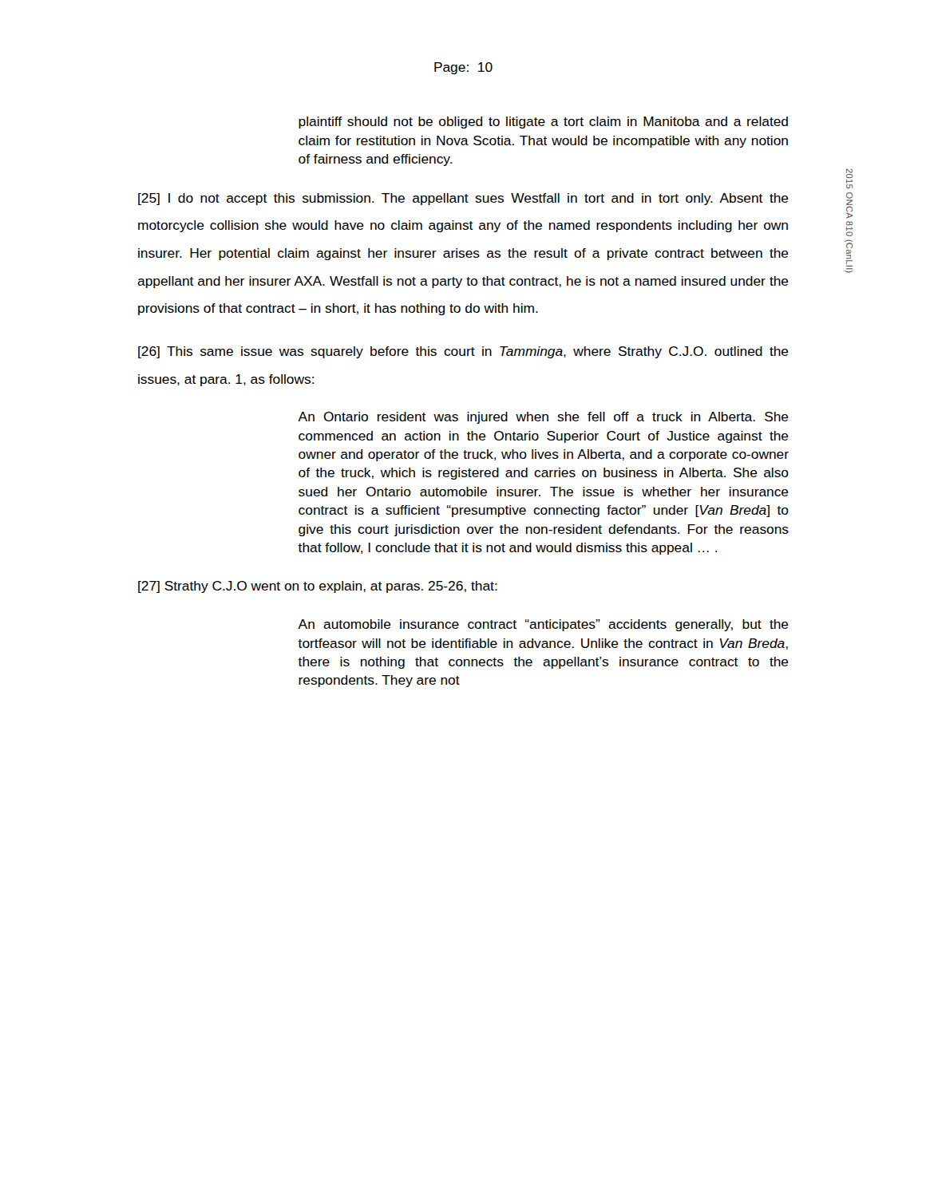Page: 10
2015 ONCA 810 (CanLII)
plaintiff should not be obliged to litigate a tort claim in Manitoba and a related claim for restitution in Nova Scotia. That would be incompatible with any notion of fairness and efficiency.
[25] I do not accept this submission. The appellant sues Westfall in tort and in tort only. Absent the motorcycle collision she would have no claim against any of the named respondents including her own insurer. Her potential claim against her insurer arises as the result of a private contract between the appellant and her insurer AXA. Westfall is not a party to that contract, he is not a named insured under the provisions of that contract – in short, it has nothing to do with him.
[26] This same issue was squarely before this court in Tamminga, where Strathy C.J.O. outlined the issues, at para. 1, as follows:
An Ontario resident was injured when she fell off a truck in Alberta. She commenced an action in the Ontario Superior Court of Justice against the owner and operator of the truck, who lives in Alberta, and a corporate co-owner of the truck, which is registered and carries on business in Alberta. She also sued her Ontario automobile insurer. The issue is whether her insurance contract is a sufficient “presumptive connecting factor” under [Van Breda] to give this court jurisdiction over the non-resident defendants. For the reasons that follow, I conclude that it is not and would dismiss this appeal … .
[27] Strathy C.J.O went on to explain, at paras. 25-26, that:
An automobile insurance contract “anticipates” accidents generally, but the tortfeasor will not be identifiable in advance. Unlike the contract in Van Breda, there is nothing that connects the appellant’s insurance contract to the respondents. They are not